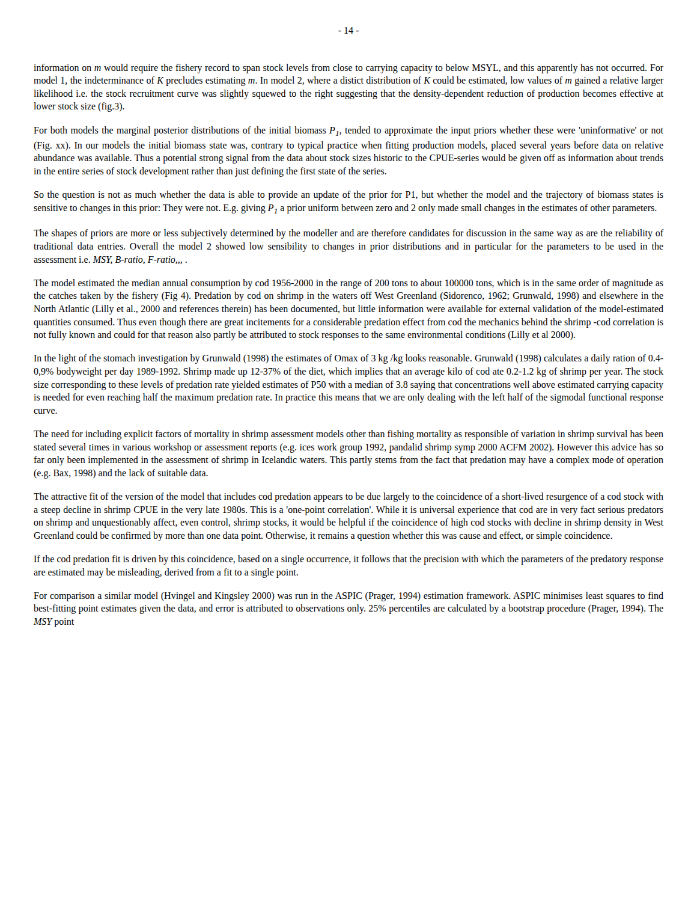- 14 -
information on m would require the fishery record to span stock levels from close to carrying capacity to below MSYL, and this apparently has not occurred. For model 1, the indeterminance of K precludes estimating m. In model 2, where a distict distribution of K could be estimated, low values of m gained a relative larger likelihood i.e. the stock recruitment curve was slightly squewed to the right suggesting that the density-dependent reduction of production becomes effective at lower stock size (fig.3).
For both models the marginal posterior distributions of the initial biomass P1, tended to approximate the input priors whether these were 'uninformative' or not (Fig. xx). In our models the initial biomass state was, contrary to typical practice when fitting production models, placed several years before data on relative abundance was available. Thus a potential strong signal from the data about stock sizes historic to the CPUE-series would be given off as information about trends in the entire series of stock development rather than just defining the first state of the series.
So the question is not as much whether the data is able to provide an update of the prior for P1, but whether the model and the trajectory of biomass states is sensitive to changes in this prior: They were not. E.g. giving P1 a prior uniform between zero and 2 only made small changes in the estimates of other parameters.
The shapes of priors are more or less subjectively determined by the modeller and are therefore candidates for discussion in the same way as are the reliability of traditional data entries. Overall the model 2 showed low sensibility to changes in prior distributions and in particular for the parameters to be used in the assessment i.e. MSY, B-ratio, F-ratio,,, .
The model estimated the median annual consumption by cod 1956-2000 in the range of 200 tons to about 100000 tons, which is in the same order of magnitude as the catches taken by the fishery (Fig 4). Predation by cod on shrimp in the waters off West Greenland (Sidorenco, 1962; Grunwald, 1998) and elsewhere in the North Atlantic (Lilly et al., 2000 and references therein) has been documented, but little information were available for external validation of the model-estimated quantities consumed. Thus even though there are great incitements for a considerable predation effect from cod the mechanics behind the shrimp -cod correlation is not fully known and could for that reason also partly be attributed to stock responses to the same environmental conditions (Lilly et al 2000).
In the light of the stomach investigation by Grunwald (1998) the estimates of Omax of 3 kg /kg looks reasonable. Grunwald (1998) calculates a daily ration of 0.4-0,9% bodyweight per day 1989-1992. Shrimp made up 12-37% of the diet, which implies that an average kilo of cod ate 0.2-1.2 kg of shrimp per year. The stock size corresponding to these levels of predation rate yielded estimates of P50 with a median of 3.8 saying that concentrations well above estimated carrying capacity is needed for even reaching half the maximum predation rate. In practice this means that we are only dealing with the left half of the sigmodal functional response curve.
The need for including explicit factors of mortality in shrimp assessment models other than fishing mortality as responsible of variation in shrimp survival has been stated several times in various workshop or assessment reports (e.g. ices work group 1992, pandalid shrimp symp 2000 ACFM 2002). However this advice has so far only been implemented in the assessment of shrimp in Icelandic waters. This partly stems from the fact that predation may have a complex mode of operation (e.g. Bax, 1998) and the lack of suitable data.
The attractive fit of the version of the model that includes cod predation appears to be due largely to the coincidence of a short-lived resurgence of a cod stock with a steep decline in shrimp CPUE in the very late 1980s. This is a 'one-point correlation'. While it is universal experience that cod are in very fact serious predators on shrimp and unquestionably affect, even control, shrimp stocks, it would be helpful if the coincidence of high cod stocks with decline in shrimp density in West Greenland could be confirmed by more than one data point. Otherwise, it remains a question whether this was cause and effect, or simple coincidence.
If the cod predation fit is driven by this coincidence, based on a single occurrence, it follows that the precision with which the parameters of the predatory response are estimated may be misleading, derived from a fit to a single point.
For comparison a similar model (Hvingel and Kingsley 2000) was run in the ASPIC (Prager, 1994) estimation framework. ASPIC minimises least squares to find best-fitting point estimates given the data, and error is attributed to observations only. 25% percentiles are calculated by a bootstrap procedure (Prager, 1994). The MSY point